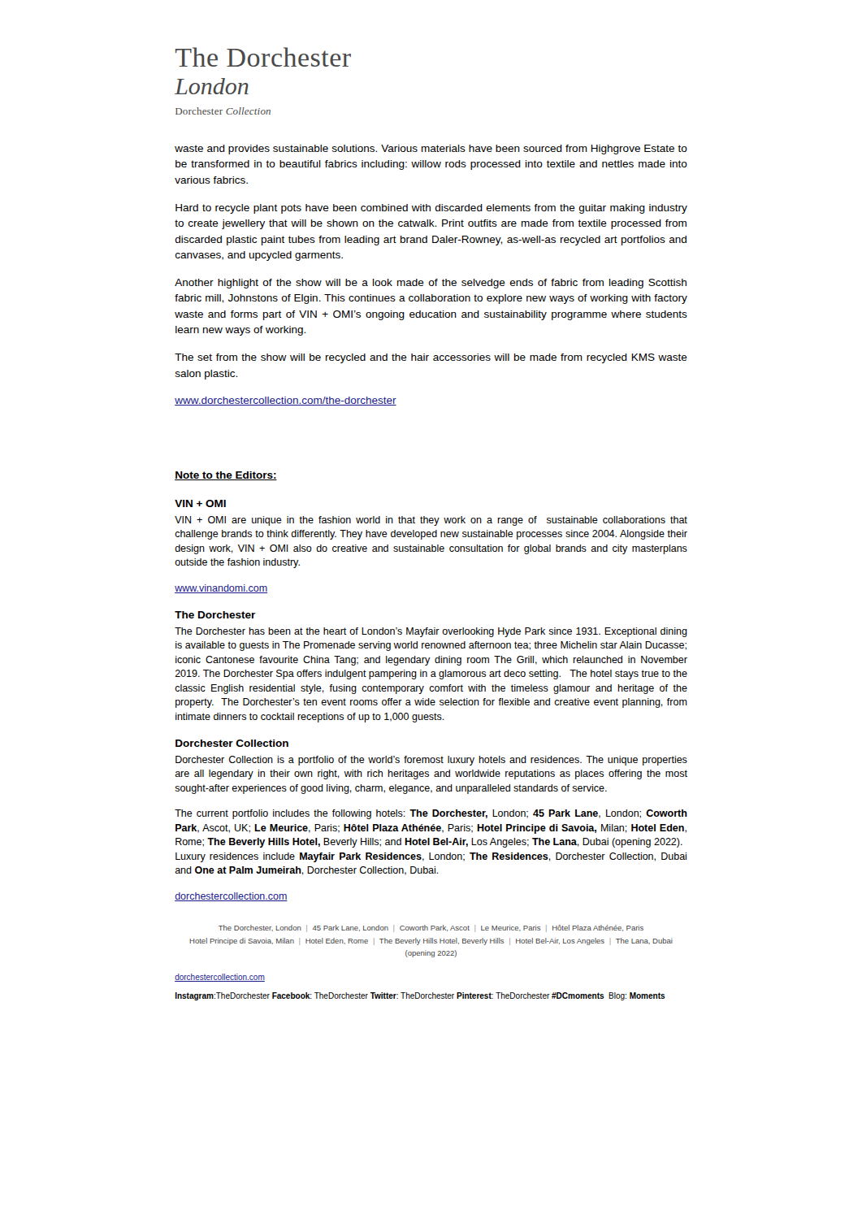The Dorchester
London
Dorchester Collection
waste and provides sustainable solutions. Various materials have been sourced from Highgrove Estate to be transformed in to beautiful fabrics including: willow rods processed into textile and nettles made into various fabrics.
Hard to recycle plant pots have been combined with discarded elements from the guitar making industry to create jewellery that will be shown on the catwalk. Print outfits are made from textile processed from discarded plastic paint tubes from leading art brand Daler-Rowney, as-well-as recycled art portfolios and canvases, and upcycled garments.
Another highlight of the show will be a look made of the selvedge ends of fabric from leading Scottish fabric mill, Johnstons of Elgin. This continues a collaboration to explore new ways of working with factory waste and forms part of VIN + OMI’s ongoing education and sustainability programme where students learn new ways of working.
The set from the show will be recycled and the hair accessories will be made from recycled KMS waste salon plastic.
www.dorchestercollection.com/the-dorchester
Note to the Editors:
VIN + OMI
VIN + OMI are unique in the fashion world in that they work on a range of sustainable collaborations that challenge brands to think differently. They have developed new sustainable processes since 2004. Alongside their design work, VIN + OMI also do creative and sustainable consultation for global brands and city masterplans outside the fashion industry.
www.vinandomi.com
The Dorchester
The Dorchester has been at the heart of London’s Mayfair overlooking Hyde Park since 1931. Exceptional dining is available to guests in The Promenade serving world renowned afternoon tea; three Michelin star Alain Ducasse; iconic Cantonese favourite China Tang; and legendary dining room The Grill, which relaunched in November 2019. The Dorchester Spa offers indulgent pampering in a glamorous art deco setting. The hotel stays true to the classic English residential style, fusing contemporary comfort with the timeless glamour and heritage of the property. The Dorchester’s ten event rooms offer a wide selection for flexible and creative event planning, from intimate dinners to cocktail receptions of up to 1,000 guests.
Dorchester Collection
Dorchester Collection is a portfolio of the world’s foremost luxury hotels and residences. The unique properties are all legendary in their own right, with rich heritages and worldwide reputations as places offering the most sought-after experiences of good living, charm, elegance, and unparalleled standards of service.
The current portfolio includes the following hotels: The Dorchester, London; 45 Park Lane, London; Coworth Park, Ascot, UK; Le Meurice, Paris; Hôtel Plaza Athénée, Paris; Hotel Principe di Savoia, Milan; Hotel Eden, Rome; The Beverly Hills Hotel, Beverly Hills; and Hotel Bel-Air, Los Angeles; The Lana, Dubai (opening 2022).
Luxury residences include Mayfair Park Residences, London; The Residences, Dorchester Collection, Dubai and One at Palm Jumeirah, Dorchester Collection, Dubai.
dorchestercollection.com
The Dorchester, London | 45 Park Lane, London | Coworth Park, Ascot | Le Meurice, Paris | Hôtel Plaza Athénée, Paris
Hotel Principe di Savoia, Milan | Hotel Eden, Rome | The Beverly Hills Hotel, Beverly Hills | Hotel Bel-Air, Los Angeles | The Lana, Dubai (opening 2022)
dorchestercollection.com
Instagram:TheDorchester Facebook: TheDorchester Twitter: TheDorchester Pinterest: TheDorchester #DCmoments Blog: Moments